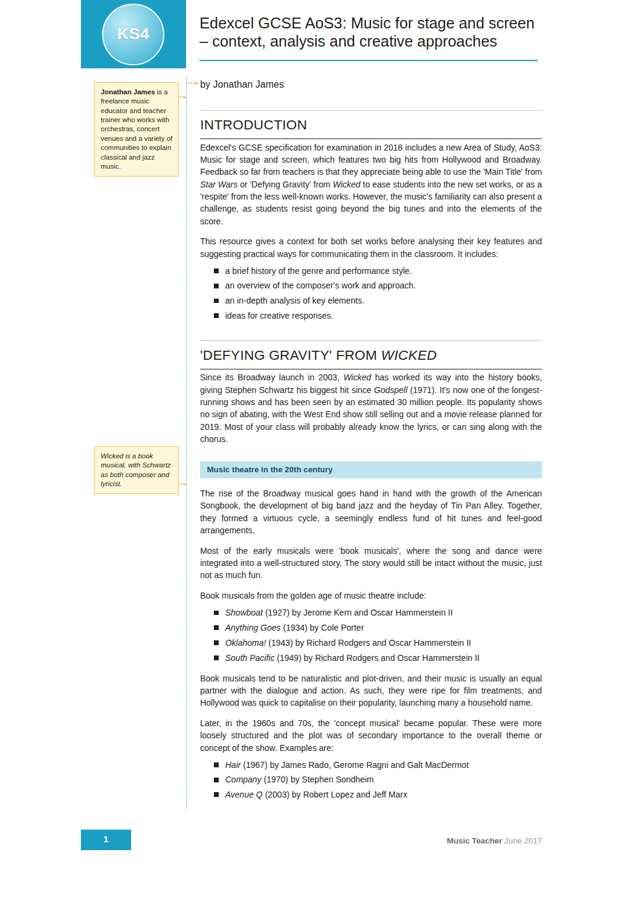KS4
Edexcel GCSE AoS3: Music for stage and screen – context, analysis and creative approaches
Jonathan James is a freelance music educator and teacher trainer who works with orchestras, concert venues and a variety of communities to explain classical and jazz music.
Wicked is a book musical, with Schwartz as both composer and lyricist.
by Jonathan James
INTRODUCTION
Edexcel's GCSE specification for examination in 2018 includes a new Area of Study, AoS3: Music for stage and screen, which features two big hits from Hollywood and Broadway. Feedback so far from teachers is that they appreciate being able to use the 'Main Title' from Star Wars or 'Defying Gravity' from Wicked to ease students into the new set works, or as a 'respite' from the less well-known works. However, the music's familiarity can also present a challenge, as students resist going beyond the big tunes and into the elements of the score.
This resource gives a context for both set works before analysing their key features and suggesting practical ways for communicating them in the classroom. It includes:
a brief history of the genre and performance style.
an overview of the composer's work and approach.
an in-depth analysis of key elements.
ideas for creative responses.
'DEFYING GRAVITY' FROM WICKED
Since its Broadway launch in 2003, Wicked has worked its way into the history books, giving Stephen Schwartz his biggest hit since Godspell (1971). It's now one of the longest-running shows and has been seen by an estimated 30 million people. Its popularity shows no sign of abating, with the West End show still selling out and a movie release planned for 2019. Most of your class will probably already know the lyrics, or can sing along with the chorus.
Music theatre in the 20th century
The rise of the Broadway musical goes hand in hand with the growth of the American Songbook, the development of big band jazz and the heyday of Tin Pan Alley. Together, they formed a virtuous cycle, a seemingly endless fund of hit tunes and feel-good arrangements.
Most of the early musicals were 'book musicals', where the song and dance were integrated into a well-structured story. The story would still be intact without the music, just not as much fun.
Book musicals from the golden age of music theatre include:
Showboat (1927) by Jerome Kern and Oscar Hammerstein II
Anything Goes (1934) by Cole Porter
Oklahoma! (1943) by Richard Rodgers and Oscar Hammerstein II
South Pacific (1949) by Richard Rodgers and Oscar Hammerstein II
Book musicals tend to be naturalistic and plot-driven, and their music is usually an equal partner with the dialogue and action. As such, they were ripe for film treatments, and Hollywood was quick to capitalise on their popularity, launching many a household name.
Later, in the 1960s and 70s, the 'concept musical' became popular. These were more loosely structured and the plot was of secondary importance to the overall theme or concept of the show. Examples are:
Hair (1967) by James Rado, Gerome Ragni and Galt MacDermot
Company (1970) by Stephen Sondheim
Avenue Q (2003) by Robert Lopez and Jeff Marx
1
Music Teacher June 2017